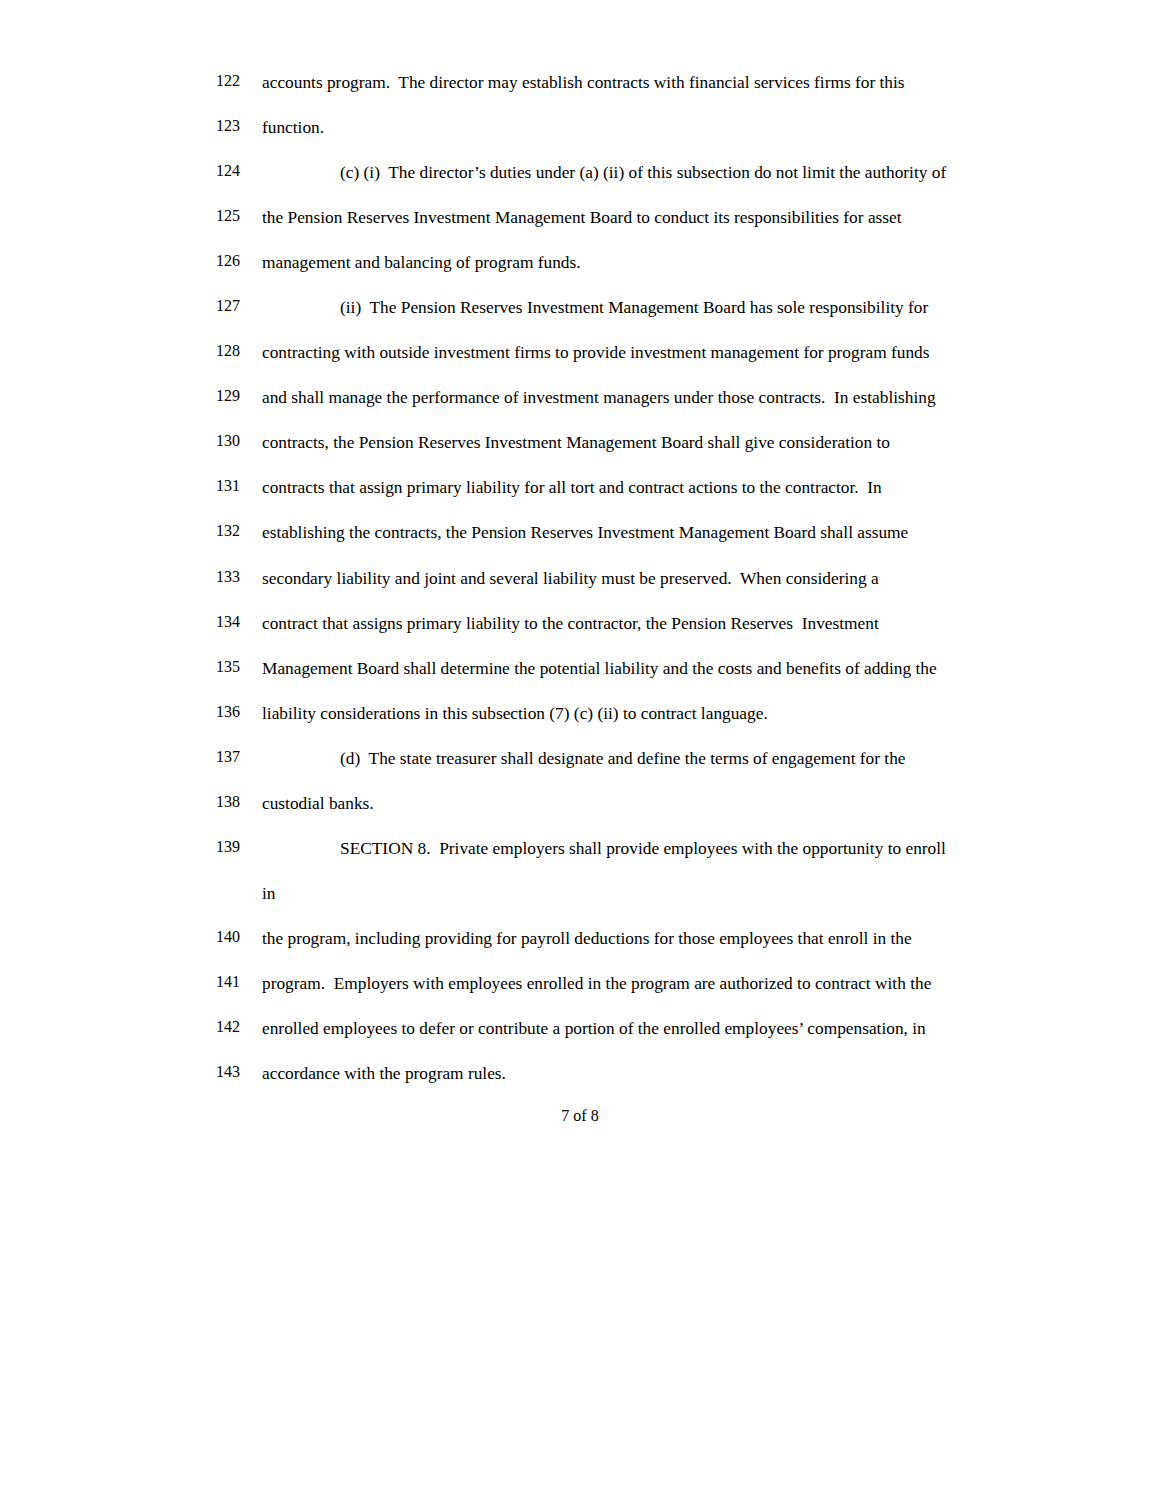accounts program. The director may establish contracts with financial services firms for this
function.
(c) (i) The director’s duties under (a) (ii) of this subsection do not limit the authority of
the Pension Reserves Investment Management Board to conduct its responsibilities for asset
management and balancing of program funds.
(ii) The Pension Reserves Investment Management Board has sole responsibility for
contracting with outside investment firms to provide investment management for program funds
and shall manage the performance of investment managers under those contracts. In establishing
contracts, the Pension Reserves Investment Management Board shall give consideration to
contracts that assign primary liability for all tort and contract actions to the contractor. In
establishing the contracts, the Pension Reserves Investment Management Board shall assume
secondary liability and joint and several liability must be preserved. When considering a
contract that assigns primary liability to the contractor, the Pension Reserves Investment
Management Board shall determine the potential liability and the costs and benefits of adding the
liability considerations in this subsection (7) (c) (ii) to contract language.
(d) The state treasurer shall designate and define the terms of engagement for the
custodial banks.
SECTION 8. Private employers shall provide employees with the opportunity to enroll in
the program, including providing for payroll deductions for those employees that enroll in the
program. Employers with employees enrolled in the program are authorized to contract with the
enrolled employees to defer or contribute a portion of the enrolled employees’ compensation, in
accordance with the program rules.
7 of 8